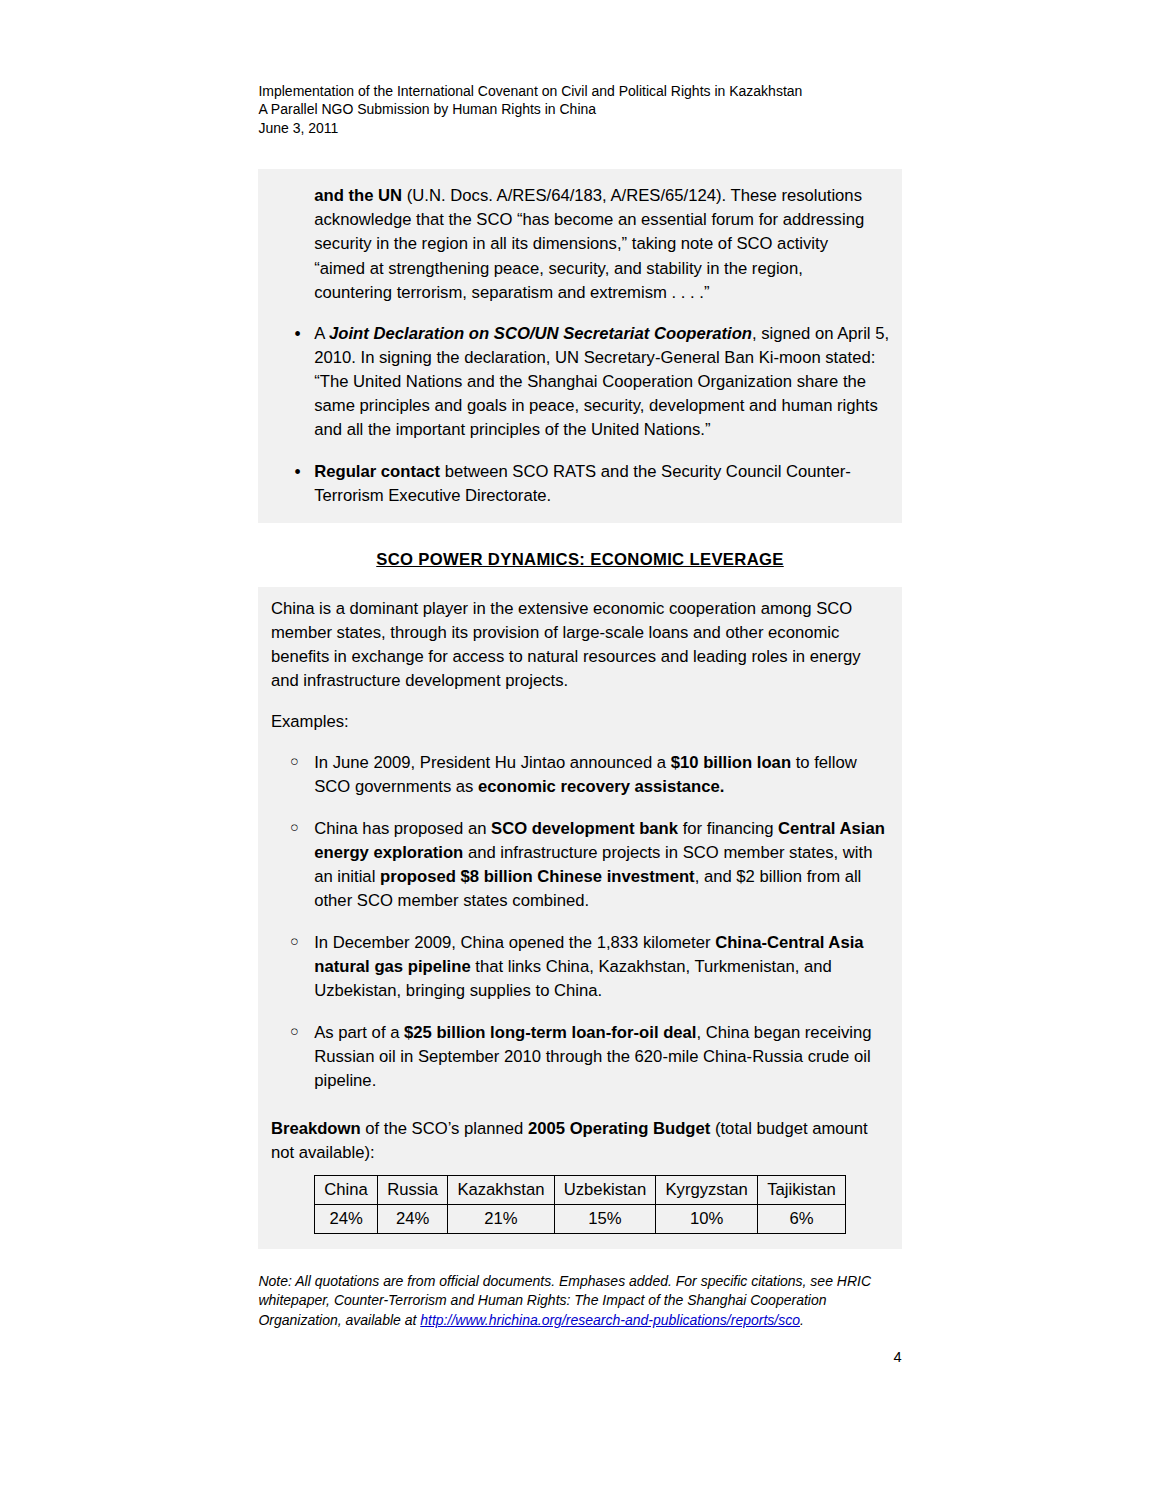Implementation of the International Covenant on Civil and Political Rights in Kazakhstan
A Parallel NGO Submission by Human Rights in China
June 3, 2011
and the UN (U.N. Docs. A/RES/64/183, A/RES/65/124). These resolutions acknowledge that the SCO “has become an essential forum for addressing security in the region in all its dimensions,” taking note of SCO activity “aimed at strengthening peace, security, and stability in the region, countering terrorism, separatism and extremism . . . .”
A Joint Declaration on SCO/UN Secretariat Cooperation, signed on April 5, 2010. In signing the declaration, UN Secretary-General Ban Ki-moon stated: “The United Nations and the Shanghai Cooperation Organization share the same principles and goals in peace, security, development and human rights and all the important principles of the United Nations.”
Regular contact between SCO RATS and the Security Council Counter-Terrorism Executive Directorate.
SCO POWER DYNAMICS: ECONOMIC LEVERAGE
China is a dominant player in the extensive economic cooperation among SCO member states, through its provision of large-scale loans and other economic benefits in exchange for access to natural resources and leading roles in energy and infrastructure development projects.
Examples:
In June 2009, President Hu Jintao announced a $10 billion loan to fellow SCO governments as economic recovery assistance.
China has proposed an SCO development bank for financing Central Asian energy exploration and infrastructure projects in SCO member states, with an initial proposed $8 billion Chinese investment, and $2 billion from all other SCO member states combined.
In December 2009, China opened the 1,833 kilometer China-Central Asia natural gas pipeline that links China, Kazakhstan, Turkmenistan, and Uzbekistan, bringing supplies to China.
As part of a $25 billion long-term loan-for-oil deal, China began receiving Russian oil in September 2010 through the 620-mile China-Russia crude oil pipeline.
Breakdown of the SCO’s planned 2005 Operating Budget (total budget amount not available):
| China | Russia | Kazakhstan | Uzbekistan | Kyrgyzstan | Tajikistan |
| 24% | 24% | 21% | 15% | 10% | 6% |
Note: All quotations are from official documents. Emphases added. For specific citations, see HRIC whitepaper, Counter-Terrorism and Human Rights: The Impact of the Shanghai Cooperation Organization, available at http://www.hrichina.org/research-and-publications/reports/sco.
4